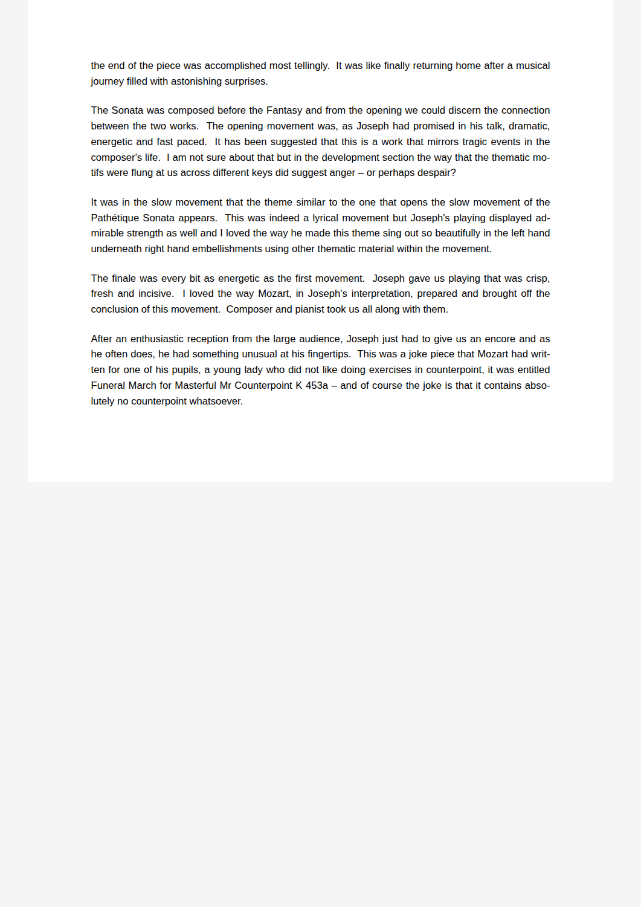the end of the piece was accomplished most tellingly. It was like finally returning home after a musical journey filled with astonishing surprises.
The Sonata was composed before the Fantasy and from the opening we could discern the connection between the two works. The opening movement was, as Joseph had promised in his talk, dramatic, energetic and fast paced. It has been suggested that this is a work that mirrors tragic events in the composer's life. I am not sure about that but in the development section the way that the thematic motifs were flung at us across different keys did suggest anger – or perhaps despair?
It was in the slow movement that the theme similar to the one that opens the slow movement of the Pathétique Sonata appears. This was indeed a lyrical movement but Joseph's playing displayed admirable strength as well and I loved the way he made this theme sing out so beautifully in the left hand underneath right hand embellishments using other thematic material within the movement.
The finale was every bit as energetic as the first movement. Joseph gave us playing that was crisp, fresh and incisive. I loved the way Mozart, in Joseph's interpretation, prepared and brought off the conclusion of this movement. Composer and pianist took us all along with them.
After an enthusiastic reception from the large audience, Joseph just had to give us an encore and as he often does, he had something unusual at his fingertips. This was a joke piece that Mozart had written for one of his pupils, a young lady who did not like doing exercises in counterpoint, it was entitled Funeral March for Masterful Mr Counterpoint K 453a – and of course the joke is that it contains absolutely no counterpoint whatsoever.